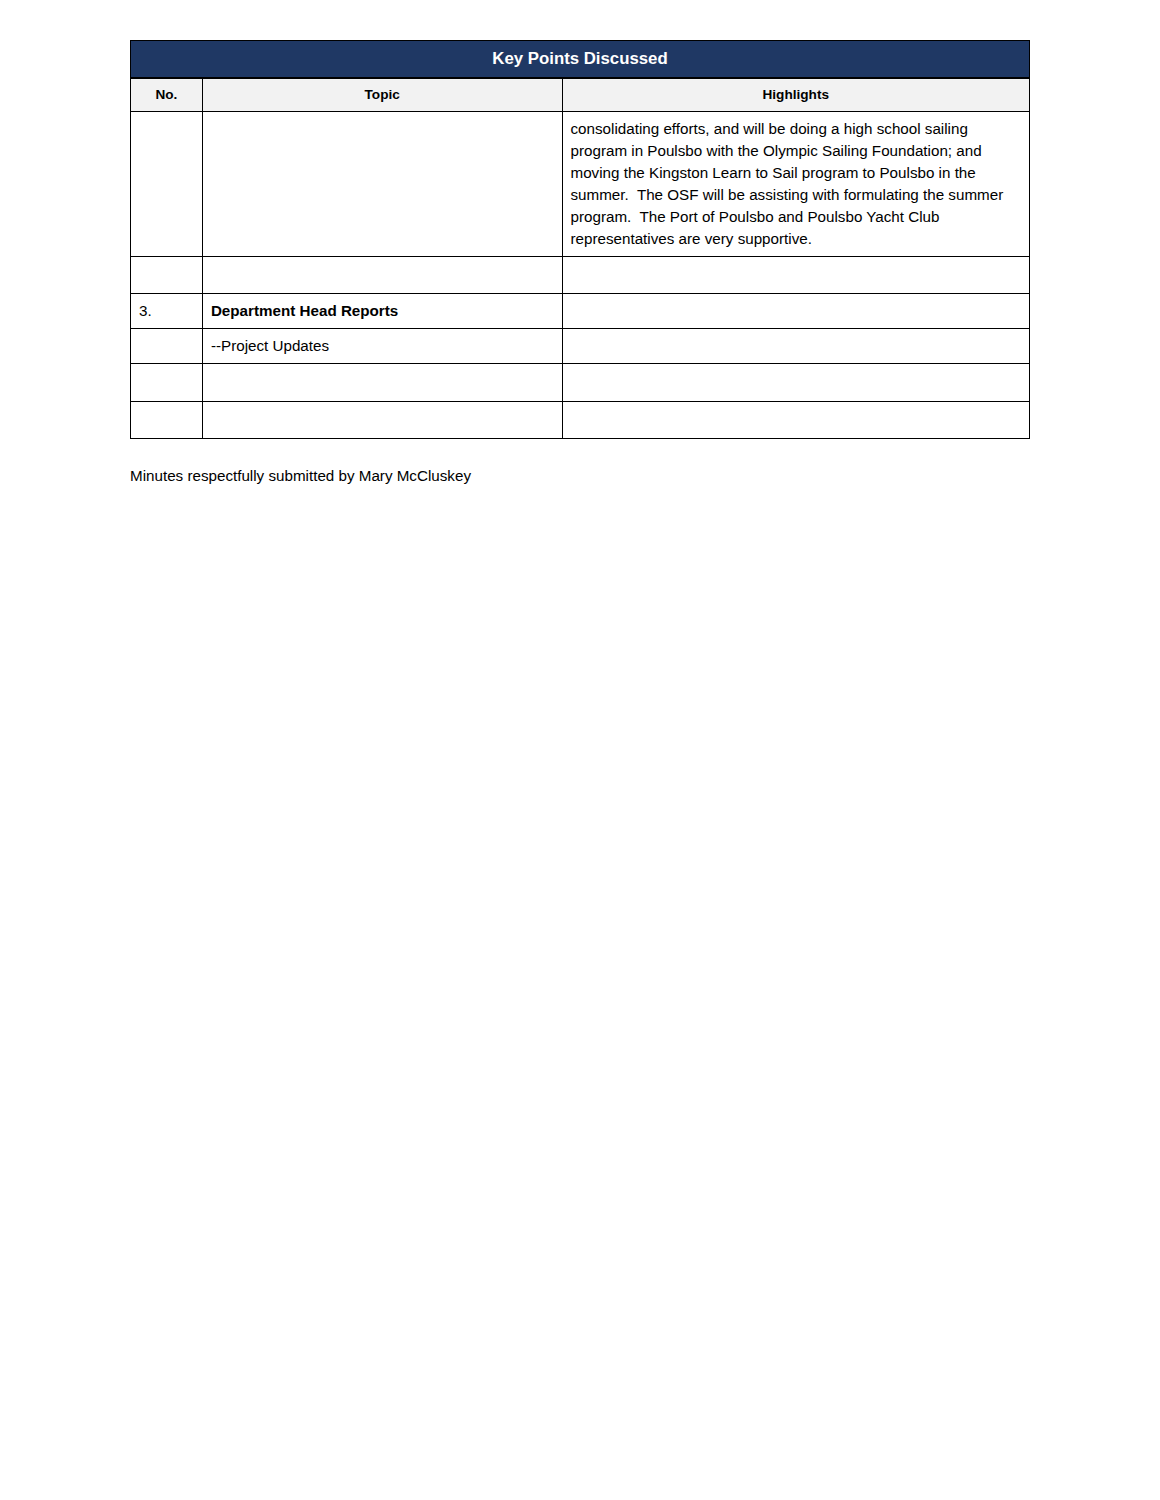Key Points Discussed
| No. | Topic | Highlights |
| --- | --- | --- |
| | | consolidating efforts, and will be doing a high school sailing program in Poulsbo with the Olympic Sailing Foundation; and moving the Kingston Learn to Sail program to Poulsbo in the summer. The OSF will be assisting with formulating the summer program. The Port of Poulsbo and Poulsbo Yacht Club representatives are very supportive. |
| 3. | Department Head Reports | |
| | --Project Updates | |
Minutes respectfully submitted by Mary McCluskey